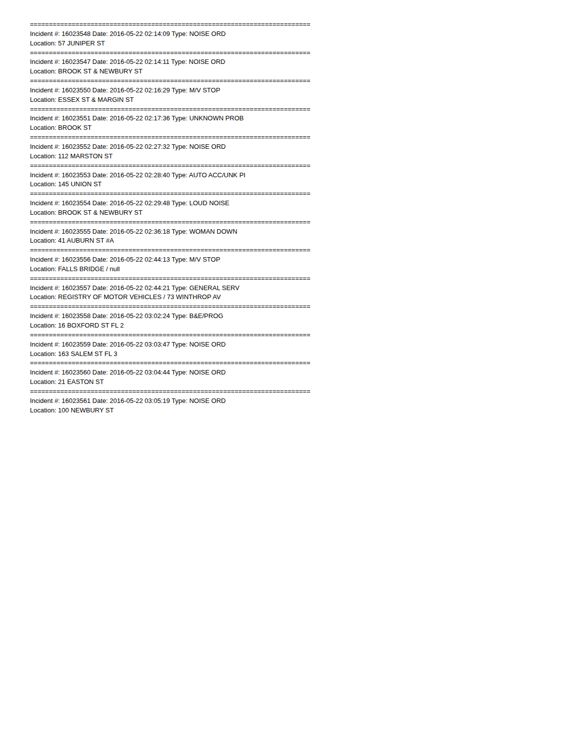==========================================================================
Incident #: 16023548 Date: 2016-05-22 02:14:09 Type: NOISE ORD
Location: 57 JUNIPER ST
==========================================================================
Incident #: 16023547 Date: 2016-05-22 02:14:11 Type: NOISE ORD
Location: BROOK ST & NEWBURY ST
==========================================================================
Incident #: 16023550 Date: 2016-05-22 02:16:29 Type: M/V STOP
Location: ESSEX ST & MARGIN ST
==========================================================================
Incident #: 16023551 Date: 2016-05-22 02:17:36 Type: UNKNOWN PROB
Location: BROOK ST
==========================================================================
Incident #: 16023552 Date: 2016-05-22 02:27:32 Type: NOISE ORD
Location: 112 MARSTON ST
==========================================================================
Incident #: 16023553 Date: 2016-05-22 02:28:40 Type: AUTO ACC/UNK PI
Location: 145 UNION ST
==========================================================================
Incident #: 16023554 Date: 2016-05-22 02:29:48 Type: LOUD NOISE
Location: BROOK ST & NEWBURY ST
==========================================================================
Incident #: 16023555 Date: 2016-05-22 02:36:18 Type: WOMAN DOWN
Location: 41 AUBURN ST #A
==========================================================================
Incident #: 16023556 Date: 2016-05-22 02:44:13 Type: M/V STOP
Location: FALLS BRIDGE / null
==========================================================================
Incident #: 16023557 Date: 2016-05-22 02:44:21 Type: GENERAL SERV
Location: REGISTRY OF MOTOR VEHICLES / 73 WINTHROP AV
==========================================================================
Incident #: 16023558 Date: 2016-05-22 03:02:24 Type: B&E/PROG
Location: 16 BOXFORD ST FL 2
==========================================================================
Incident #: 16023559 Date: 2016-05-22 03:03:47 Type: NOISE ORD
Location: 163 SALEM ST FL 3
==========================================================================
Incident #: 16023560 Date: 2016-05-22 03:04:44 Type: NOISE ORD
Location: 21 EASTON ST
==========================================================================
Incident #: 16023561 Date: 2016-05-22 03:05:19 Type: NOISE ORD
Location: 100 NEWBURY ST